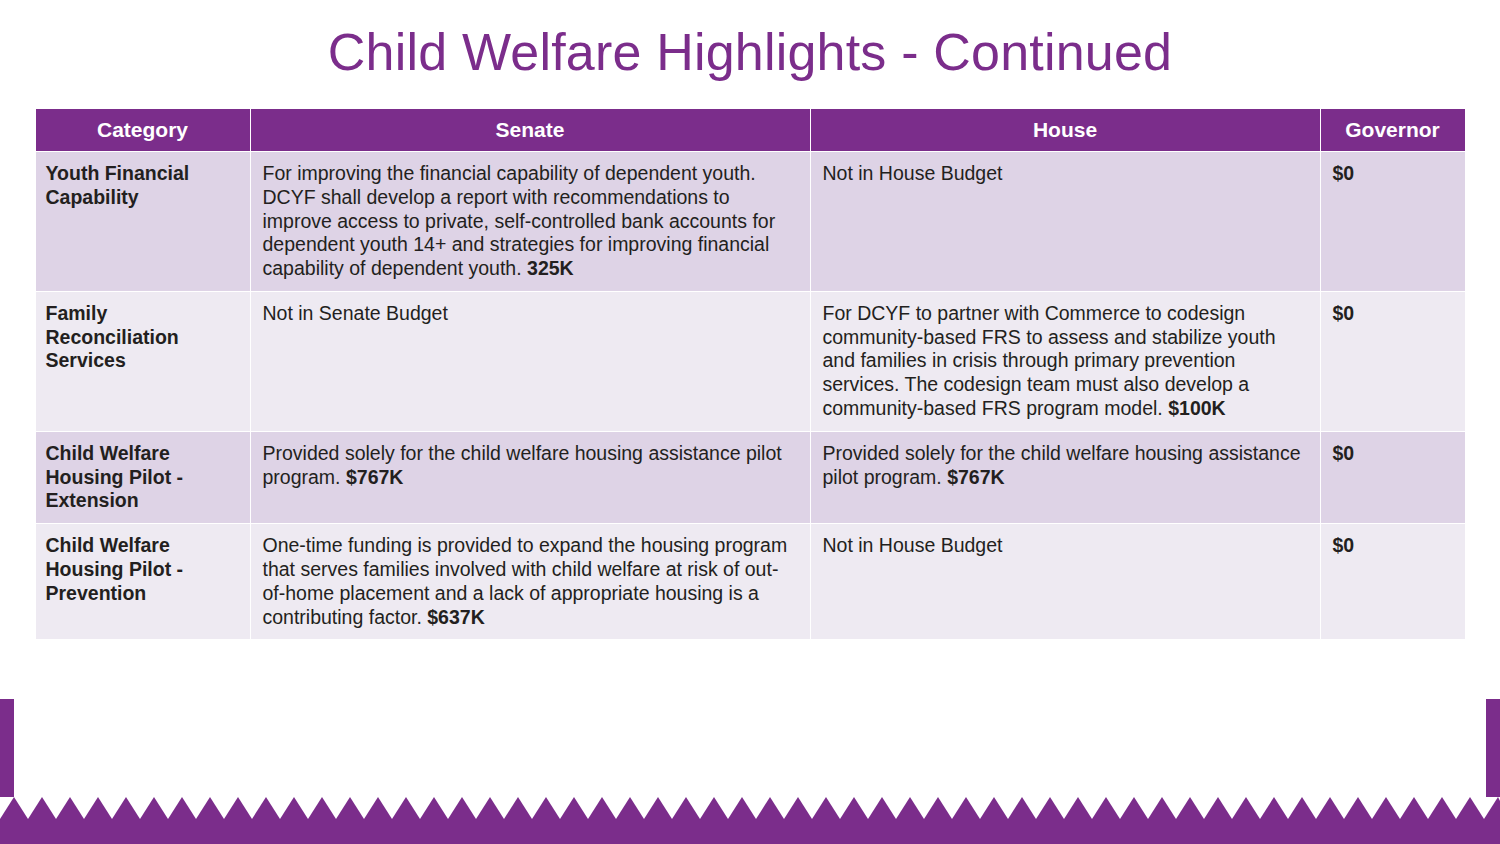Child Welfare Highlights - Continued
| Category | Senate | House | Governor |
| --- | --- | --- | --- |
| Youth Financial Capability | For improving the financial capability of dependent youth. DCYF shall develop a report with recommendations to improve access to private, self-controlled bank accounts for dependent youth 14+ and strategies for improving financial capability of dependent youth. 325K | Not in House Budget | $0 |
| Family Reconciliation Services | Not in Senate Budget | For DCYF to partner with Commerce to codesign community-based FRS to assess and stabilize youth and families in crisis through primary prevention services. The codesign team must also develop a community-based FRS program model. $100K | $0 |
| Child Welfare Housing Pilot - Extension | Provided solely for the child welfare housing assistance pilot program. $767K | Provided solely for the child welfare housing assistance pilot program. $767K | $0 |
| Child Welfare Housing Pilot - Prevention | One-time funding is provided to expand the housing program that serves families involved with child welfare at risk of out-of-home placement and a lack of appropriate housing is a contributing factor. $637K | Not in House Budget | $0 |